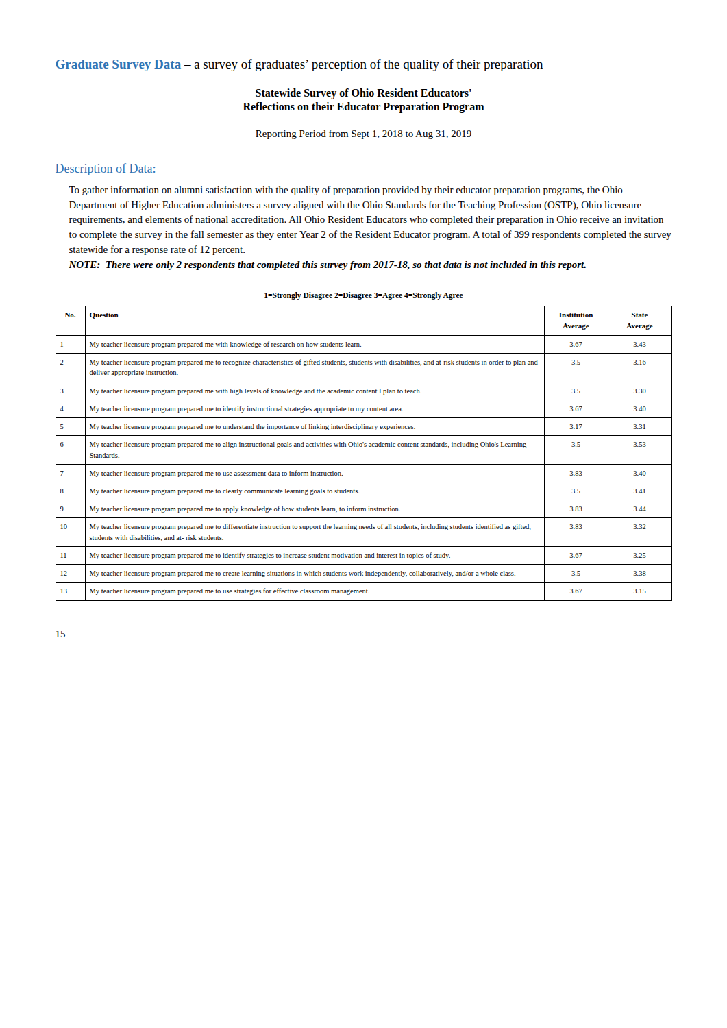Graduate Survey Data – a survey of graduates’ perception of the quality of their preparation
Statewide Survey of Ohio Resident Educators'
Reflections on their Educator Preparation Program
Reporting Period from Sept 1, 2018 to Aug 31, 2019
Description of Data:
To gather information on alumni satisfaction with the quality of preparation provided by their educator preparation programs, the Ohio Department of Higher Education administers a survey aligned with the Ohio Standards for the Teaching Profession (OSTP), Ohio licensure requirements, and elements of national accreditation. All Ohio Resident Educators who completed their preparation in Ohio receive an invitation to complete the survey in the fall semester as they enter Year 2 of the Resident Educator program. A total of 399 respondents completed the survey statewide for a response rate of 12 percent.
NOTE: There were only 2 respondents that completed this survey from 2017-18, so that data is not included in this report.
1=Strongly Disagree 2=Disagree 3=Agree 4=Strongly Agree
| No. | Question | Institution Average | State Average |
| --- | --- | --- | --- |
| 1 | My teacher licensure program prepared me with knowledge of research on how students learn. | 3.67 | 3.43 |
| 2 | My teacher licensure program prepared me to recognize characteristics of gifted students, students with disabilities, and at-risk students in order to plan and deliver appropriate instruction. | 3.5 | 3.16 |
| 3 | My teacher licensure program prepared me with high levels of knowledge and the academic content I plan to teach. | 3.5 | 3.30 |
| 4 | My teacher licensure program prepared me to identify instructional strategies appropriate to my content area. | 3.67 | 3.40 |
| 5 | My teacher licensure program prepared me to understand the importance of linking interdisciplinary experiences. | 3.17 | 3.31 |
| 6 | My teacher licensure program prepared me to align instructional goals and activities with Ohio's academic content standards, including Ohio's Learning Standards. | 3.5 | 3.53 |
| 7 | My teacher licensure program prepared me to use assessment data to inform instruction. | 3.83 | 3.40 |
| 8 | My teacher licensure program prepared me to clearly communicate learning goals to students. | 3.5 | 3.41 |
| 9 | My teacher licensure program prepared me to apply knowledge of how students learn, to inform instruction. | 3.83 | 3.44 |
| 10 | My teacher licensure program prepared me to differentiate instruction to support the learning needs of all students, including students identified as gifted, students with disabilities, and at- risk students. | 3.83 | 3.32 |
| 11 | My teacher licensure program prepared me to identify strategies to increase student motivation and interest in topics of study. | 3.67 | 3.25 |
| 12 | My teacher licensure program prepared me to create learning situations in which students work independently, collaboratively, and/or a whole class. | 3.5 | 3.38 |
| 13 | My teacher licensure program prepared me to use strategies for effective classroom management. | 3.67 | 3.15 |
15